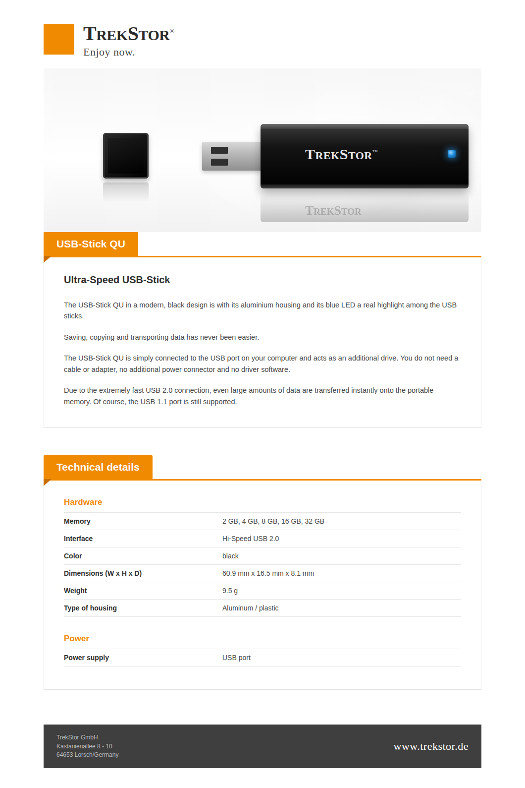TREKSTOR®
Enjoy now.
TREKSTOR™
TREKSTOR
USB-Stick QU
Ultra-Speed USB-Stick
The USB-Stick QU in a modern, black design is with its aluminium housing and its blue LED a real highlight among the USB sticks.
Saving, copying and transporting data has never been easier.
The USB-Stick QU is simply connected to the USB port on your computer and acts as an additional drive. You do not need a cable or adapter, no additional power connector and no driver software.
Due to the extremely fast USB 2.0 connection, even large amounts of data are transferred instantly onto the portable memory. Of course, the USB 1.1 port is still supported.
Technical details
Hardware
| Memory | 2 GB, 4 GB, 8 GB, 16 GB, 32 GB |
| Interface | Hi-Speed USB 2.0 |
| Color | black |
| Dimensions (W x H x D) | 60.9 mm x 16.5 mm x 8.1 mm |
| Weight | 9.5 g |
| Type of housing | Aluminum / plastic |
Power
| Power supply | USB port |
TrekStor GmbH
Kastanienallee 8 - 10
64653 Lorsch/Germany
www.trekstor.de